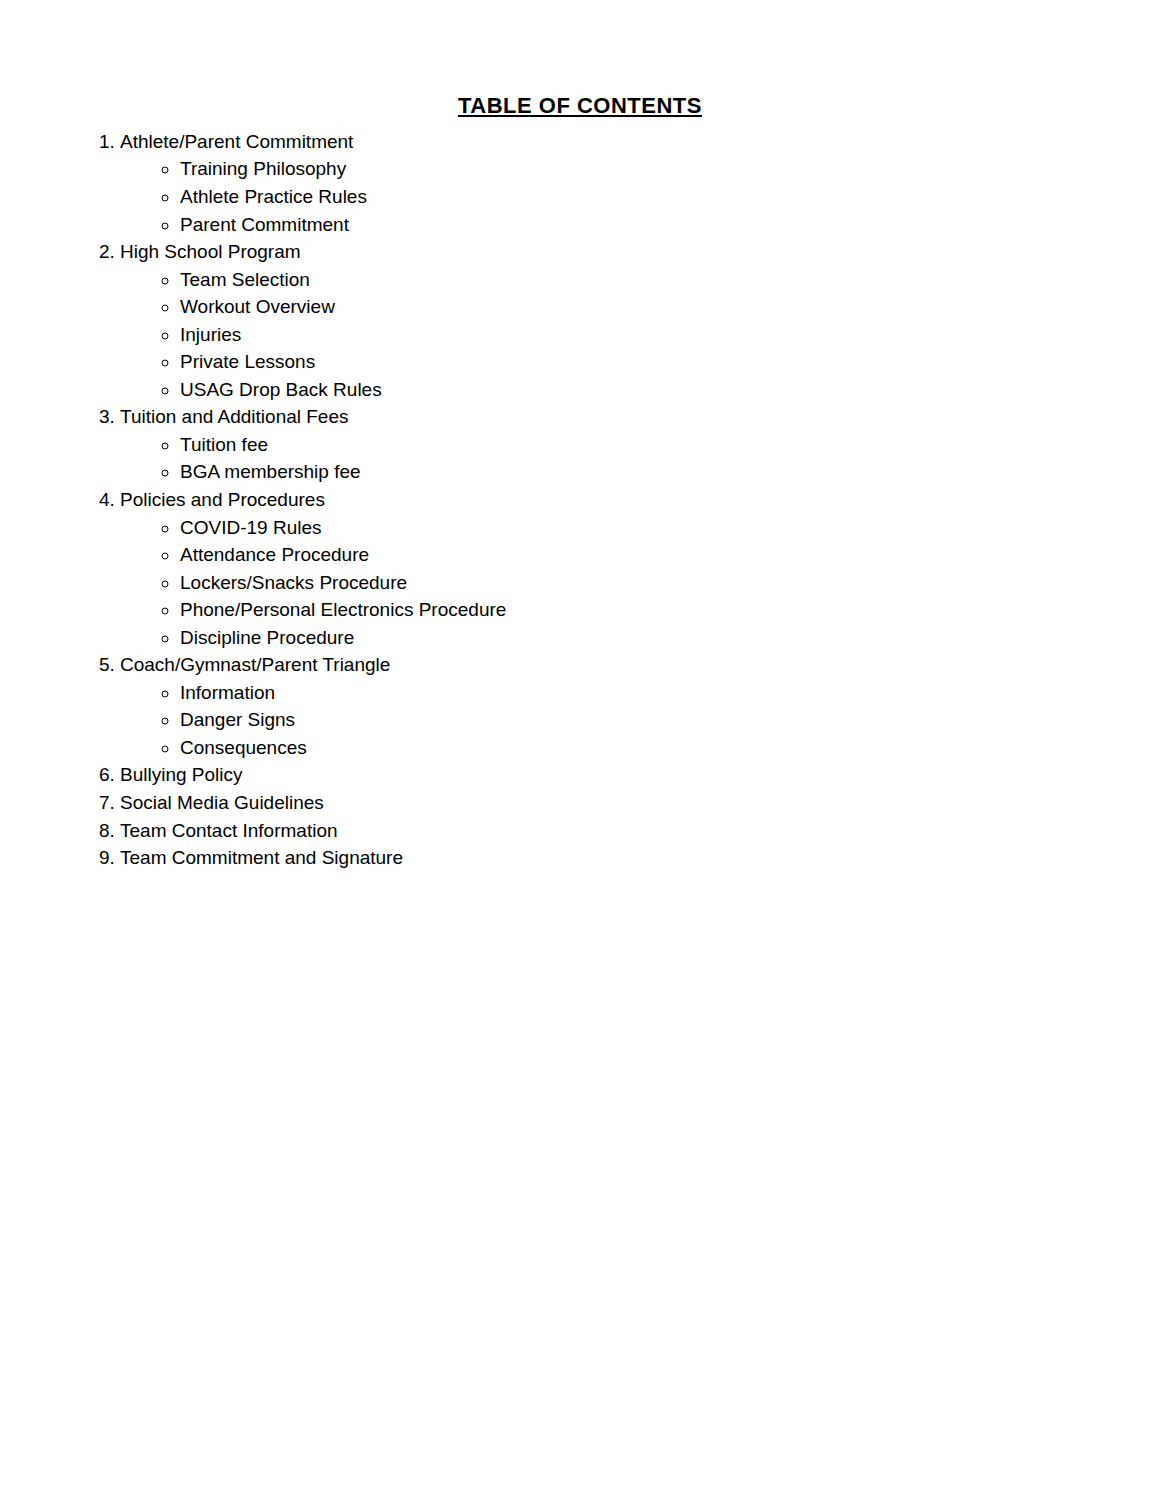TABLE OF CONTENTS
Athlete/Parent Commitment
Training Philosophy
Athlete Practice Rules
Parent Commitment
High School Program
Team Selection
Workout Overview
Injuries
Private Lessons
USAG Drop Back Rules
Tuition and Additional Fees
Tuition fee
BGA membership fee
Policies and Procedures
COVID-19 Rules
Attendance Procedure
Lockers/Snacks Procedure
Phone/Personal Electronics Procedure
Discipline Procedure
Coach/Gymnast/Parent Triangle
Information
Danger Signs
Consequences
Bullying Policy
Social Media Guidelines
Team Contact Information
Team Commitment and Signature